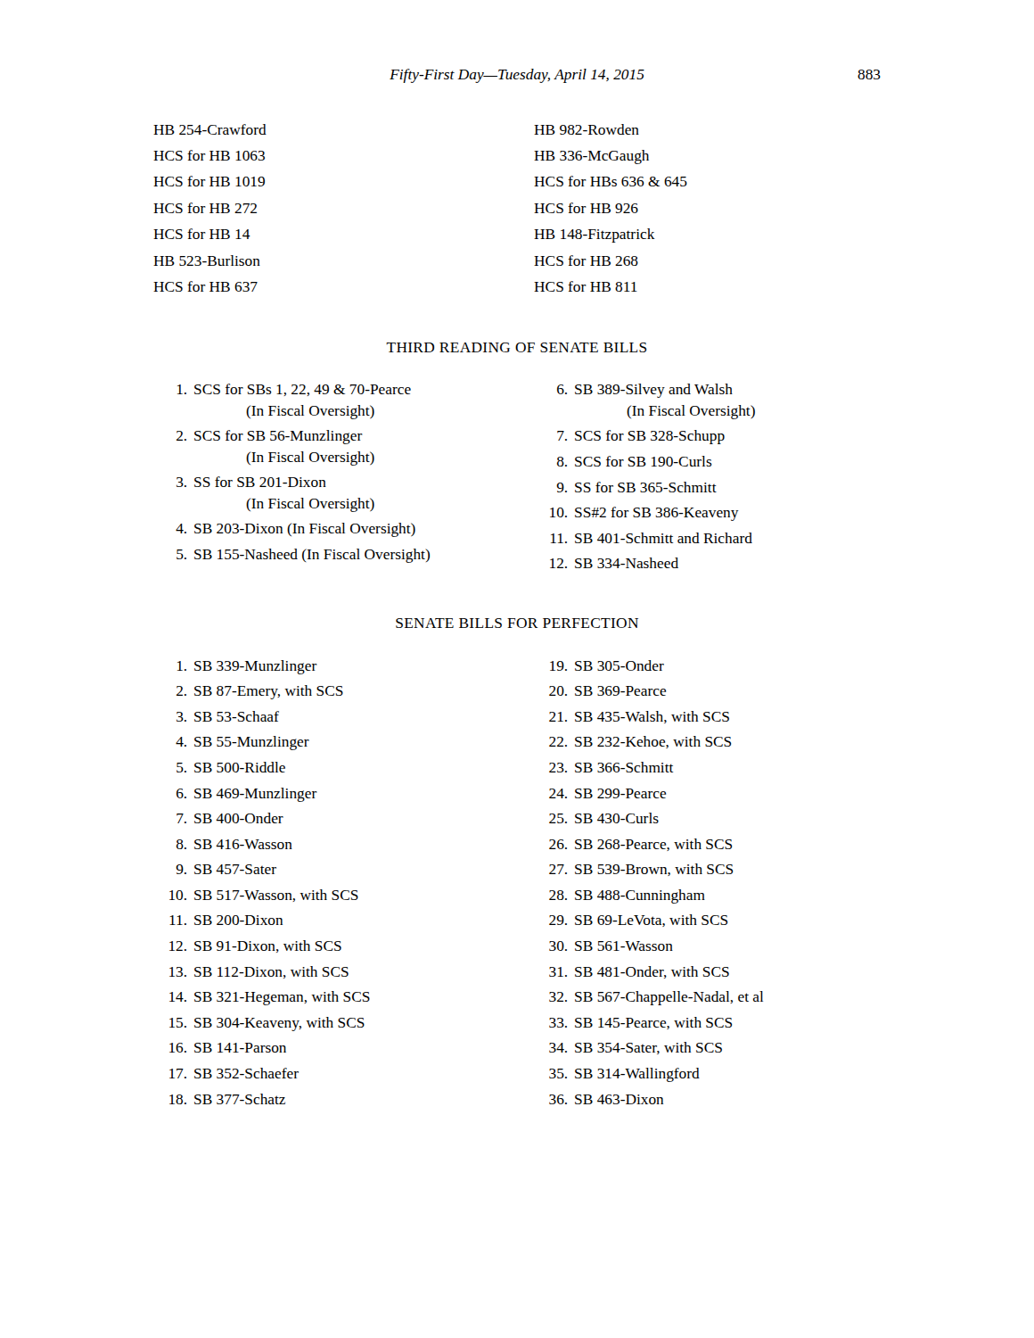Fifty-First Day—Tuesday, April 14, 2015 883
HB 254-Crawford
HCS for HB 1063
HCS for HB 1019
HCS for HB 272
HCS for HB 14
HB 523-Burlison
HCS for HB 637
HB 982-Rowden
HB 336-McGaugh
HCS for HBs 636 & 645
HCS for HB 926
HB 148-Fitzpatrick
HCS for HB 268
HCS for HB 811
THIRD READING OF SENATE BILLS
1. SCS for SBs 1, 22, 49 & 70-Pearce(In Fiscal Oversight)
2. SCS for SB 56-Munzlinger(In Fiscal Oversight)
3. SS for SB 201-Dixon(In Fiscal Oversight)
4. SB 203-Dixon (In Fiscal Oversight)
5. SB 155-Nasheed (In Fiscal Oversight)
6. SB 389-Silvey and Walsh(In Fiscal Oversight)
7. SCS for SB 328-Schupp
8. SCS for SB 190-Curls
9. SS for SB 365-Schmitt
10. SS#2 for SB 386-Keaveny
11. SB 401-Schmitt and Richard
12. SB 334-Nasheed
SENATE BILLS FOR PERFECTION
1. SB 339-Munzlinger
2. SB 87-Emery, with SCS
3. SB 53-Schaaf
4. SB 55-Munzlinger
5. SB 500-Riddle
6. SB 469-Munzlinger
7. SB 400-Onder
8. SB 416-Wasson
9. SB 457-Sater
10. SB 517-Wasson, with SCS
11. SB 200-Dixon
12. SB 91-Dixon, with SCS
13. SB 112-Dixon, with SCS
14. SB 321-Hegeman, with SCS
15. SB 304-Keaveny, with SCS
16. SB 141-Parson
17. SB 352-Schaefer
18. SB 377-Schatz
19. SB 305-Onder
20. SB 369-Pearce
21. SB 435-Walsh, with SCS
22. SB 232-Kehoe, with SCS
23. SB 366-Schmitt
24. SB 299-Pearce
25. SB 430-Curls
26. SB 268-Pearce, with SCS
27. SB 539-Brown, with SCS
28. SB 488-Cunningham
29. SB 69-LeVota, with SCS
30. SB 561-Wasson
31. SB 481-Onder, with SCS
32. SB 567-Chappelle-Nadal, et al
33. SB 145-Pearce, with SCS
34. SB 354-Sater, with SCS
35. SB 314-Wallingford
36. SB 463-Dixon